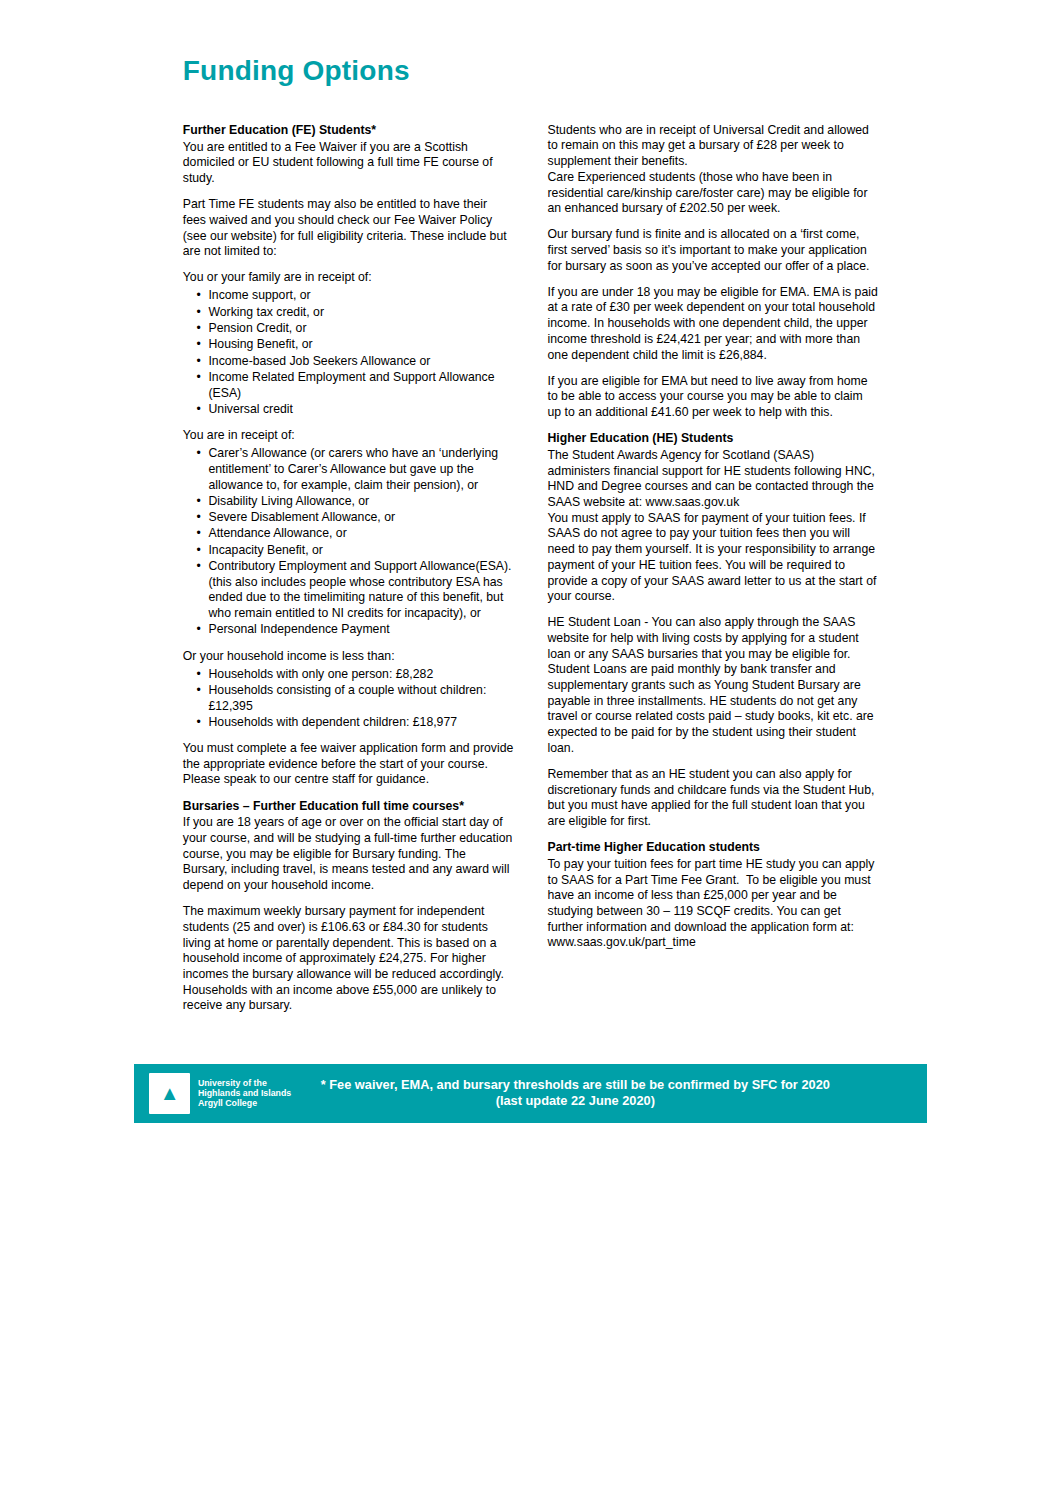Funding Options
Further Education (FE) Students*
You are entitled to a Fee Waiver if you are a Scottish domiciled or EU student following a full time FE course of study.
Part Time FE students may also be entitled to have their fees waived and you should check our Fee Waiver Policy (see our website) for full eligibility criteria. These include but are not limited to:
You or your family are in receipt of:
Income support, or
Working tax credit, or
Pension Credit, or
Housing Benefit, or
Income-based Job Seekers Allowance or
Income Related Employment and Support Allowance (ESA)
Universal credit
You are in receipt of:
Carer’s Allowance (or carers who have an ‘underlying entitlement’ to Carer’s Allowance but gave up the allowance to, for example, claim their pension), or
Disability Living Allowance, or
Severe Disablement Allowance, or
Attendance Allowance, or
Incapacity Benefit, or
Contributory Employment and Support Allowance(ESA). (this also includes people whose contributory ESA has ended due to the timelimiting nature of this benefit, but who remain entitled to NI credits for incapacity), or
Personal Independence Payment
Or your household income is less than:
Households with only one person: £8,282
Households consisting of a couple without children: £12,395
Households with dependent children: £18,977
You must complete a fee waiver application form and provide the appropriate evidence before the start of your course. Please speak to our centre staff for guidance.
Bursaries – Further Education full time courses*
If you are 18 years of age or over on the official start day of your course, and will be studying a full-time further education course, you may be eligible for Bursary funding. The Bursary, including travel, is means tested and any award will depend on your household income.
The maximum weekly bursary payment for independent students (25 and over) is £106.63 or £84.30 for students living at home or parentally dependent. This is based on a household income of approximately £24,275. For higher incomes the bursary allowance will be reduced accordingly. Households with an income above £55,000 are unlikely to receive any bursary.
Students who are in receipt of Universal Credit and allowed to remain on this may get a bursary of £28 per week to supplement their benefits.
Care Experienced students (those who have been in residential care/kinship care/foster care) may be eligible for an enhanced bursary of £202.50 per week.
Our bursary fund is finite and is allocated on a ‘first come, first served’ basis so it’s important to make your application for bursary as soon as you’ve accepted our offer of a place.
If you are under 18 you may be eligible for EMA. EMA is paid at a rate of £30 per week dependent on your total household income. In households with one dependent child, the upper income threshold is £24,421 per year; and with more than one dependent child the limit is £26,884.
If you are eligible for EMA but need to live away from home to be able to access your course you may be able to claim up to an additional £41.60 per week to help with this.
Higher Education (HE) Students
The Student Awards Agency for Scotland (SAAS) administers financial support for HE students following HNC, HND and Degree courses and can be contacted through the SAAS website at: www.saas.gov.uk
You must apply to SAAS for payment of your tuition fees. If SAAS do not agree to pay your tuition fees then you will need to pay them yourself. It is your responsibility to arrange payment of your HE tuition fees. You will be required to provide a copy of your SAAS award letter to us at the start of your course.
HE Student Loan - You can also apply through the SAAS website for help with living costs by applying for a student loan or any SAAS bursaries that you may be eligible for. Student Loans are paid monthly by bank transfer and supplementary grants such as Young Student Bursary are payable in three installments. HE students do not get any travel or course related costs paid – study books, kit etc. are expected to be paid for by the student using their student loan.
Remember that as an HE student you can also apply for discretionary funds and childcare funds via the Student Hub, but you must have applied for the full student loan that you are eligible for first.
Part-time Higher Education students
To pay your tuition fees for part time HE study you can apply to SAAS for a Part Time Fee Grant. To be eligible you must have an income of less than £25,000 per year and be studying between 30 – 119 SCQF credits. You can get further information and download the application form at: www.saas.gov.uk/part_time
▲
University of the
Highlands and Islands
Argyll College
* Fee waiver, EMA, and bursary thresholds are still be be confirmed by SFC for 2020
(last update 22 June 2020)